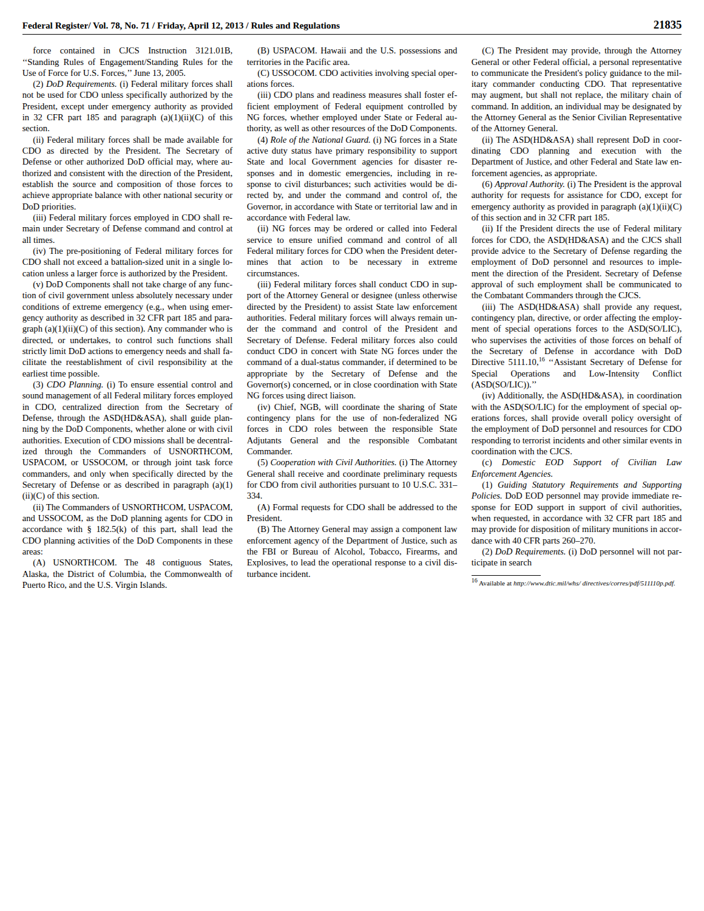Federal Register/ Vol. 78, No. 71 / Friday, April 12, 2013 / Rules and Regulations
21835
force contained in CJCS Instruction 3121.01B, ‘‘Standing Rules of Engagement/Standing Rules for the Use of Force for U.S. Forces,’’ June 13, 2005.
(2) DoD Requirements. (i) Federal military forces shall not be used for CDO unless specifically authorized by the President, except under emergency authority as provided in 32 CFR part 185 and paragraph (a)(1)(ii)(C) of this section.
(ii) Federal military forces shall be made available for CDO as directed by the President. The Secretary of Defense or other authorized DoD official may, where authorized and consistent with the direction of the President, establish the source and composition of those forces to achieve appropriate balance with other national security or DoD priorities.
(iii) Federal military forces employed in CDO shall remain under Secretary of Defense command and control at all times.
(iv) The pre-positioning of Federal military forces for CDO shall not exceed a battalion-sized unit in a single location unless a larger force is authorized by the President.
(v) DoD Components shall not take charge of any function of civil government unless absolutely necessary under conditions of extreme emergency (e.g., when using emergency authority as described in 32 CFR part 185 and paragraph (a)(1)(ii)(C) of this section). Any commander who is directed, or undertakes, to control such functions shall strictly limit DoD actions to emergency needs and shall facilitate the reestablishment of civil responsibility at the earliest time possible.
(3) CDO Planning. (i) To ensure essential control and sound management of all Federal military forces employed in CDO, centralized direction from the Secretary of Defense, through the ASD(HD&ASA), shall guide planning by the DoD Components, whether alone or with civil authorities. Execution of CDO missions shall be decentralized through the Commanders of USNORTHCOM, USPACOM, or USSOCOM, or through joint task force commanders, and only when specifically directed by the Secretary of Defense or as described in paragraph (a)(1)(ii)(C) of this section.
(ii) The Commanders of USNORTHCOM, USPACOM, and USSOCOM, as the DoD planning agents for CDO in accordance with § 182.5(k) of this part, shall lead the CDO planning activities of the DoD Components in these areas:
(A) USNORTHCOM. The 48 contiguous States, Alaska, the District of Columbia, the Commonwealth of Puerto Rico, and the U.S. Virgin Islands.
(B) USPACOM. Hawaii and the U.S. possessions and territories in the Pacific area.
(C) USSOCOM. CDO activities involving special operations forces.
(iii) CDO plans and readiness measures shall foster efficient employment of Federal equipment controlled by NG forces, whether employed under State or Federal authority, as well as other resources of the DoD Components.
(4) Role of the National Guard. (i) NG forces in a State active duty status have primary responsibility to support State and local Government agencies for disaster responses and in domestic emergencies, including in response to civil disturbances; such activities would be directed by, and under the command and control of, the Governor, in accordance with State or territorial law and in accordance with Federal law.
(ii) NG forces may be ordered or called into Federal service to ensure unified command and control of all Federal military forces for CDO when the President determines that action to be necessary in extreme circumstances.
(iii) Federal military forces shall conduct CDO in support of the Attorney General or designee (unless otherwise directed by the President) to assist State law enforcement authorities. Federal military forces will always remain under the command and control of the President and Secretary of Defense. Federal military forces also could conduct CDO in concert with State NG forces under the command of a dual-status commander, if determined to be appropriate by the Secretary of Defense and the Governor(s) concerned, or in close coordination with State NG forces using direct liaison.
(iv) Chief, NGB, will coordinate the sharing of State contingency plans for the use of non-federalized NG forces in CDO roles between the responsible State Adjutants General and the responsible Combatant Commander.
(5) Cooperation with Civil Authorities. (i) The Attorney General shall receive and coordinate preliminary requests for CDO from civil authorities pursuant to 10 U.S.C. 331–334.
(A) Formal requests for CDO shall be addressed to the President.
(B) The Attorney General may assign a component law enforcement agency of the Department of Justice, such as the FBI or Bureau of Alcohol, Tobacco, Firearms, and Explosives, to lead the operational response to a civil disturbance incident.
(C) The President may provide, through the Attorney General or other Federal official, a personal representative to communicate the President's policy guidance to the military commander conducting CDO. That representative may augment, but shall not replace, the military chain of command. In addition, an individual may be designated by the Attorney General as the Senior Civilian Representative of the Attorney General.
(ii) The ASD(HD&ASA) shall represent DoD in coordinating CDO planning and execution with the Department of Justice, and other Federal and State law enforcement agencies, as appropriate.
(6) Approval Authority. (i) The President is the approval authority for requests for assistance for CDO, except for emergency authority as provided in paragraph (a)(1)(ii)(C) of this section and in 32 CFR part 185.
(ii) If the President directs the use of Federal military forces for CDO, the ASD(HD&ASA) and the CJCS shall provide advice to the Secretary of Defense regarding the employment of DoD personnel and resources to implement the direction of the President. Secretary of Defense approval of such employment shall be communicated to the Combatant Commanders through the CJCS.
(iii) The ASD(HD&ASA) shall provide any request, contingency plan, directive, or order affecting the employment of special operations forces to the ASD(SO/LIC), who supervises the activities of those forces on behalf of the Secretary of Defense in accordance with DoD Directive 5111.10,16 ‘‘Assistant Secretary of Defense for Special Operations and Low-Intensity Conflict (ASD(SO/LIC)).’’
(iv) Additionally, the ASD(HD&ASA), in coordination with the ASD(SO/LIC) for the employment of special operations forces, shall provide overall policy oversight of the employment of DoD personnel and resources for CDO responding to terrorist incidents and other similar events in coordination with the CJCS.
(c) Domestic EOD Support of Civilian Law Enforcement Agencies.
(1) Guiding Statutory Requirements and Supporting Policies. DoD EOD personnel may provide immediate response for EOD support in support of civil authorities, when requested, in accordance with 32 CFR part 185 and may provide for disposition of military munitions in accordance with 40 CFR parts 260–270.
(2) DoD Requirements. (i) DoD personnel will not participate in search
16 Available at http://www.dtic.mil/whs/ directives/corres/pdf/511110p.pdf.